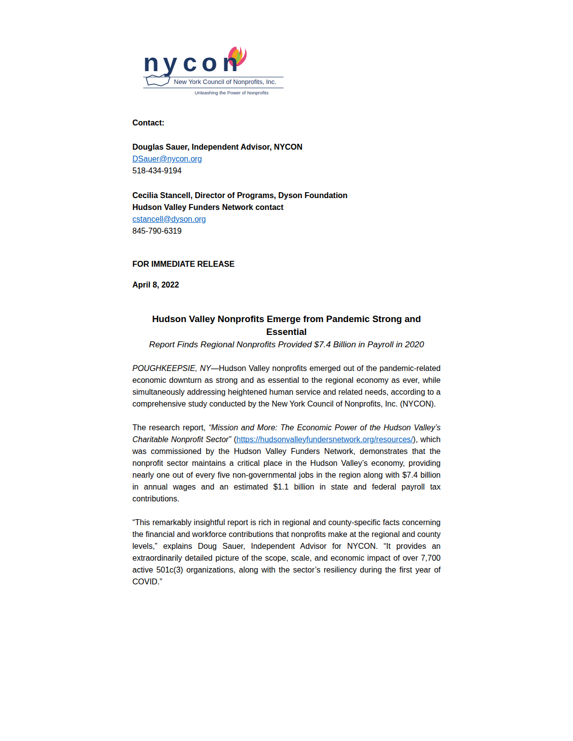NYCON — New York Council of Nonprofits, Inc. Unleashing the Power of Nonprofits n y c o n New York Council of Nonprofits, Inc. Unleashing the Power of Nonprofits
Contact:
Douglas Sauer, Independent Advisor, NYCON
DSauer@nycon.org
518-434-9194
Cecilia Stancell, Director of Programs, Dyson Foundation
Hudson Valley Funders Network contact
cstancell@dyson.org
845-790-6319
FOR IMMEDIATE RELEASE
April 8, 2022
Hudson Valley Nonprofits Emerge from Pandemic Strong and Essential
Report Finds Regional Nonprofits Provided $7.4 Billion in Payroll in 2020
POUGHKEEPSIE, NY—Hudson Valley nonprofits emerged out of the pandemic-related economic downturn as strong and as essential to the regional economy as ever, while simultaneously addressing heightened human service and related needs, according to a comprehensive study conducted by the New York Council of Nonprofits, Inc. (NYCON).
The research report, “Mission and More: The Economic Power of the Hudson Valley’s Charitable Nonprofit Sector” (https://hudsonvalleyfundersnetwork.org/resources/), which was commissioned by the Hudson Valley Funders Network, demonstrates that the nonprofit sector maintains a critical place in the Hudson Valley’s economy, providing nearly one out of every five non-governmental jobs in the region along with $7.4 billion in annual wages and an estimated $1.1 billion in state and federal payroll tax contributions.
“This remarkably insightful report is rich in regional and county-specific facts concerning the financial and workforce contributions that nonprofits make at the regional and county levels,” explains Doug Sauer, Independent Advisor for NYCON. “It provides an extraordinarily detailed picture of the scope, scale, and economic impact of over 7,700 active 501c(3) organizations, along with the sector’s resiliency during the first year of COVID.”